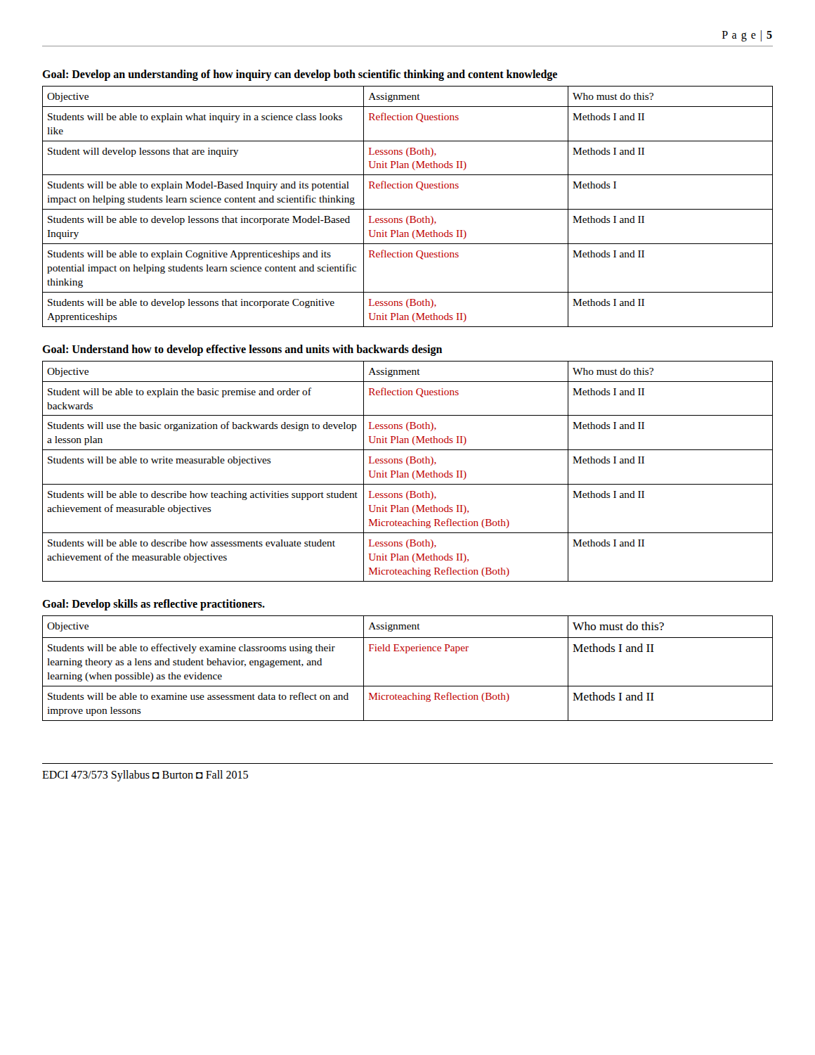P a g e | 5
Goal: Develop an understanding of how inquiry can develop both scientific thinking and content knowledge
| Objective | Assignment | Who must do this? |
| Students will be able to explain what inquiry in a science class looks like | Reflection Questions | Methods I and II |
| Student will develop lessons that are inquiry | Lessons (Both), Unit Plan (Methods II) | Methods I and II |
| Students will be able to explain Model-Based Inquiry and its potential impact on helping students learn science content and scientific thinking | Reflection Questions | Methods I |
| Students will be able to develop lessons that incorporate Model-Based Inquiry | Lessons (Both), Unit Plan (Methods II) | Methods I and II |
| Students will be able to explain Cognitive Apprenticeships and its potential impact on helping students learn science content and scientific thinking | Reflection Questions | Methods I and II |
| Students will be able to develop lessons that incorporate Cognitive Apprenticeships | Lessons (Both), Unit Plan (Methods II) | Methods I and II |
Goal: Understand how to develop effective lessons and units with backwards design
| Objective | Assignment | Who must do this? |
| Student will be able to explain the basic premise and order of backwards | Reflection Questions | Methods I and II |
| Students will use the basic organization of backwards design to develop a lesson plan | Lessons (Both), Unit Plan (Methods II) | Methods I and II |
| Students will be able to write measurable objectives | Lessons (Both), Unit Plan (Methods II) | Methods I and II |
| Students will be able to describe how teaching activities support student achievement of measurable objectives | Lessons (Both), Unit Plan (Methods II), Microteaching Reflection (Both) | Methods I and II |
| Students will be able to describe how assessments evaluate student achievement of the measurable objectives | Lessons (Both), Unit Plan (Methods II), Microteaching Reflection (Both) | Methods I and II |
Goal: Develop skills as reflective practitioners.
| Objective | Assignment | Who must do this? |
| Students will be able to effectively examine classrooms using their learning theory as a lens and student behavior, engagement, and learning (when possible) as the evidence | Field Experience Paper | Methods I and II |
| Students will be able to examine use assessment data to reflect on and improve upon lessons | Microteaching Reflection (Both) | Methods I and II |
EDCI 473/573 Syllabus ◘ Burton ◘ Fall 2015